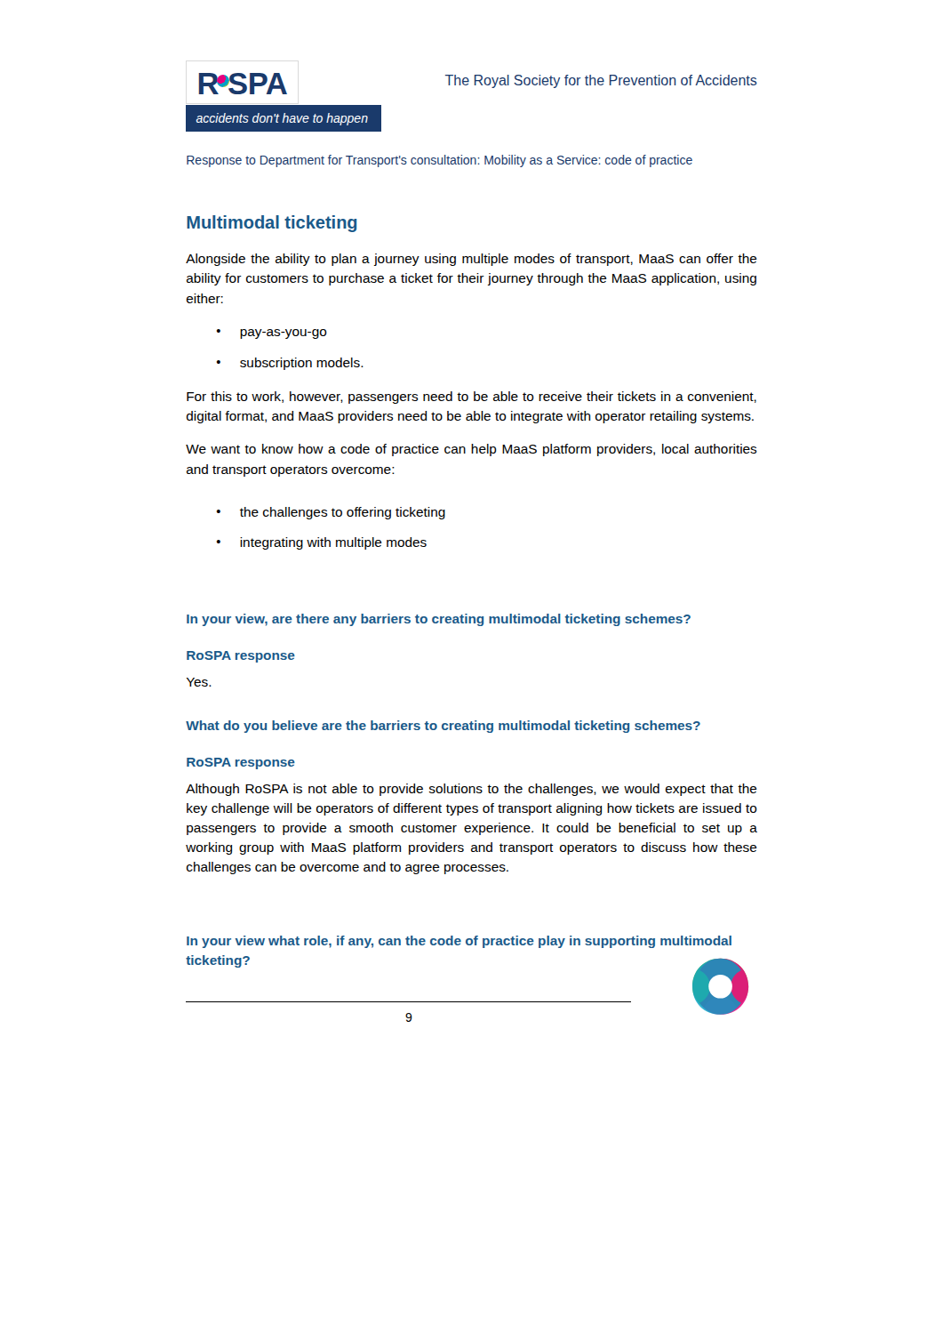R SPA
accidents don't have to happen
The Royal Society for the Prevention of Accidents
Response to Department for Transport's consultation: Mobility as a Service: code of practice
Multimodal ticketing
Alongside the ability to plan a journey using multiple modes of transport, MaaS can offer the ability for customers to purchase a ticket for their journey through the MaaS application, using either:
pay-as-you-go
subscription models.
For this to work, however, passengers need to be able to receive their tickets in a convenient, digital format, and MaaS providers need to be able to integrate with operator retailing systems.
We want to know how a code of practice can help MaaS platform providers, local authorities and transport operators overcome:
the challenges to offering ticketing
integrating with multiple modes
In your view, are there any barriers to creating multimodal ticketing schemes?
RoSPA response
Yes.
What do you believe are the barriers to creating multimodal ticketing schemes?
RoSPA response
Although RoSPA is not able to provide solutions to the challenges, we would expect that the key challenge will be operators of different types of transport aligning how tickets are issued to passengers to provide a smooth customer experience. It could be beneficial to set up a working group with MaaS platform providers and transport operators to discuss how these challenges can be overcome and to agree processes.
In your view what role, if any, can the code of practice play in supporting multimodal ticketing?
9